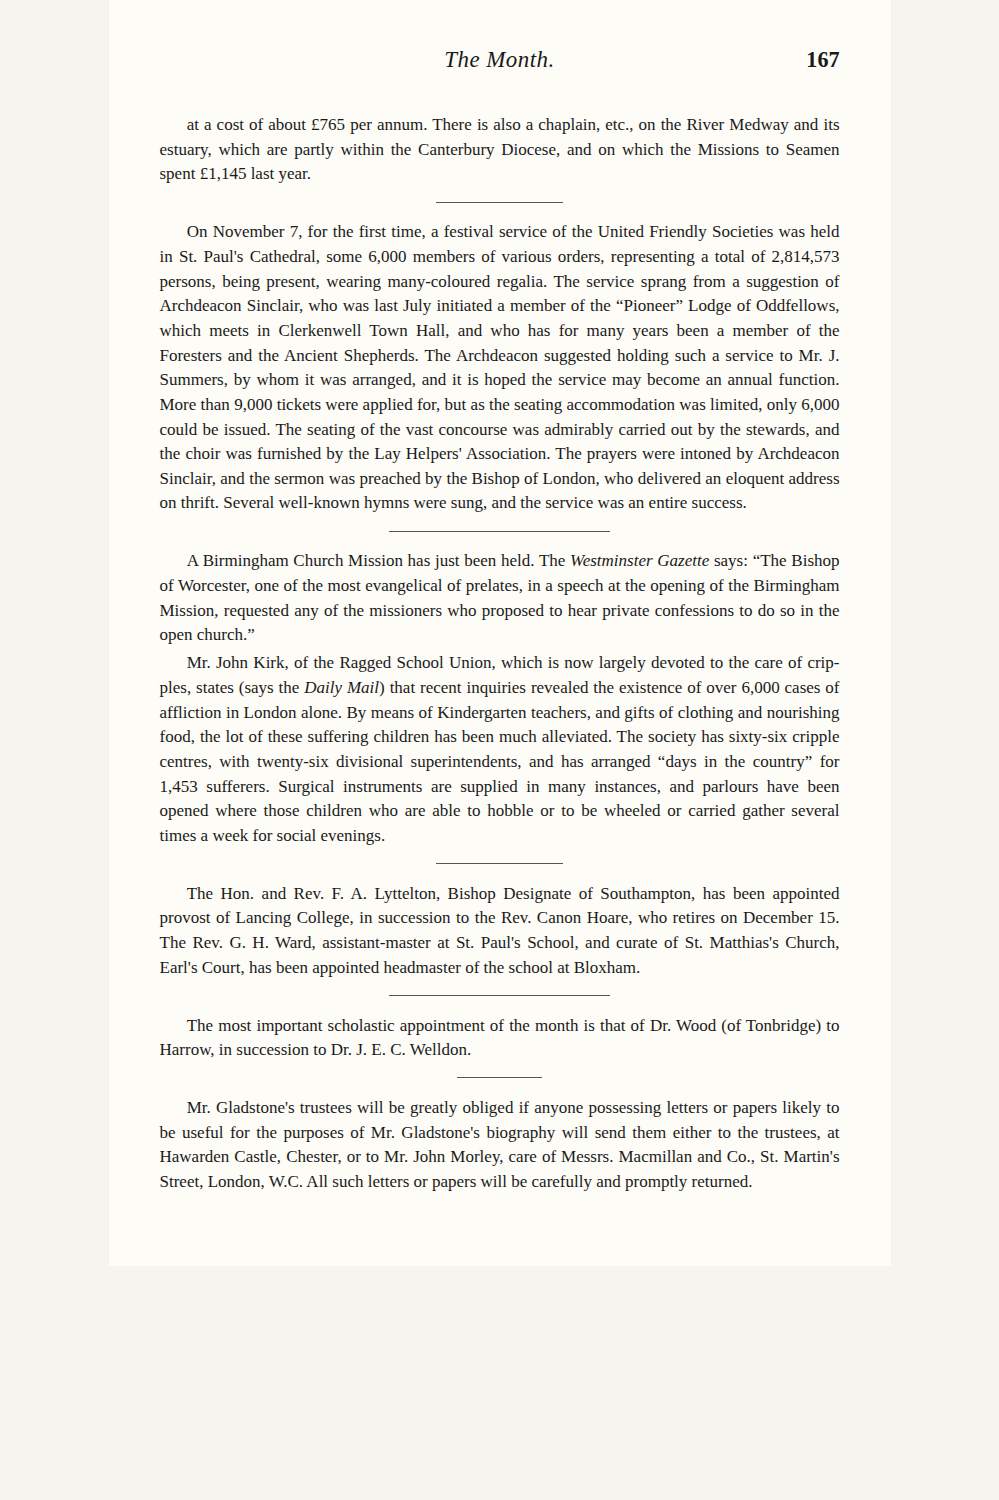The Month. 167
at a cost of about £765 per annum. There is also a chaplain, etc., on the River Medway and its estuary, which are partly within the Canterbury Diocese, and on which the Missions to Seamen spent £1,145 last year.
On November 7, for the first time, a festival service of the United Friendly Societies was held in St. Paul's Cathedral, some 6,000 members of various orders, representing a total of 2,814,573 persons, being present, wearing many-coloured regalia. The service sprang from a suggestion of Archdeacon Sinclair, who was last July initiated a member of the “Pioneer” Lodge of Oddfellows, which meets in Clerkenwell Town Hall, and who has for many years been a member of the Foresters and the Ancient Shepherds. The Archdeacon suggested holding such a service to Mr. J. Summers, by whom it was arranged, and it is hoped the service may become an annual function. More than 9,000 tickets were applied for, but as the seating accommodation was limited, only 6,000 could be issued. The seating of the vast concourse was admirably carried out by the stewards, and the choir was furnished by the Lay Helpers' Association. The prayers were intoned by Archdeacon Sinclair, and the sermon was preached by the Bishop of London, who delivered an eloquent address on thrift. Several well-known hymns were sung, and the service was an entire success.
A Birmingham Church Mission has just been held. The Westminster Gazette says: “The Bishop of Worcester, one of the most evangelical of prelates, in a speech at the opening of the Birmingham Mission, requested any of the missioners who proposed to hear private confessions to do so in the open church.”
Mr. John Kirk, of the Ragged School Union, which is now largely devoted to the care of cripples, states (says the Daily Mail) that recent inquiries revealed the existence of over 6,000 cases of affliction in London alone. By means of Kindergarten teachers, and gifts of clothing and nourishing food, the lot of these suffering children has been much alleviated. The society has sixty-six cripple centres, with twenty-six divisional superintendents, and has arranged “days in the country” for 1,453 sufferers. Surgical instruments are supplied in many instances, and parlours have been opened where those children who are able to hobble or to be wheeled or carried gather several times a week for social evenings.
The Hon. and Rev. F. A. Lyttelton, Bishop Designate of Southampton, has been appointed provost of Lancing College, in succession to the Rev. Canon Hoare, who retires on December 15. The Rev. G. H. Ward, assistant-master at St. Paul's School, and curate of St. Matthias's Church, Earl's Court, has been appointed headmaster of the school at Bloxham.
The most important scholastic appointment of the month is that of Dr. Wood (of Tonbridge) to Harrow, in succession to Dr. J. E. C. Welldon.
Mr. Gladstone's trustees will be greatly obliged if anyone possessing letters or papers likely to be useful for the purposes of Mr. Gladstone's biography will send them either to the trustees, at Hawarden Castle, Chester, or to Mr. John Morley, care of Messrs. Macmillan and Co., St. Martin's Street, London, W.C. All such letters or papers will be carefully and promptly returned.